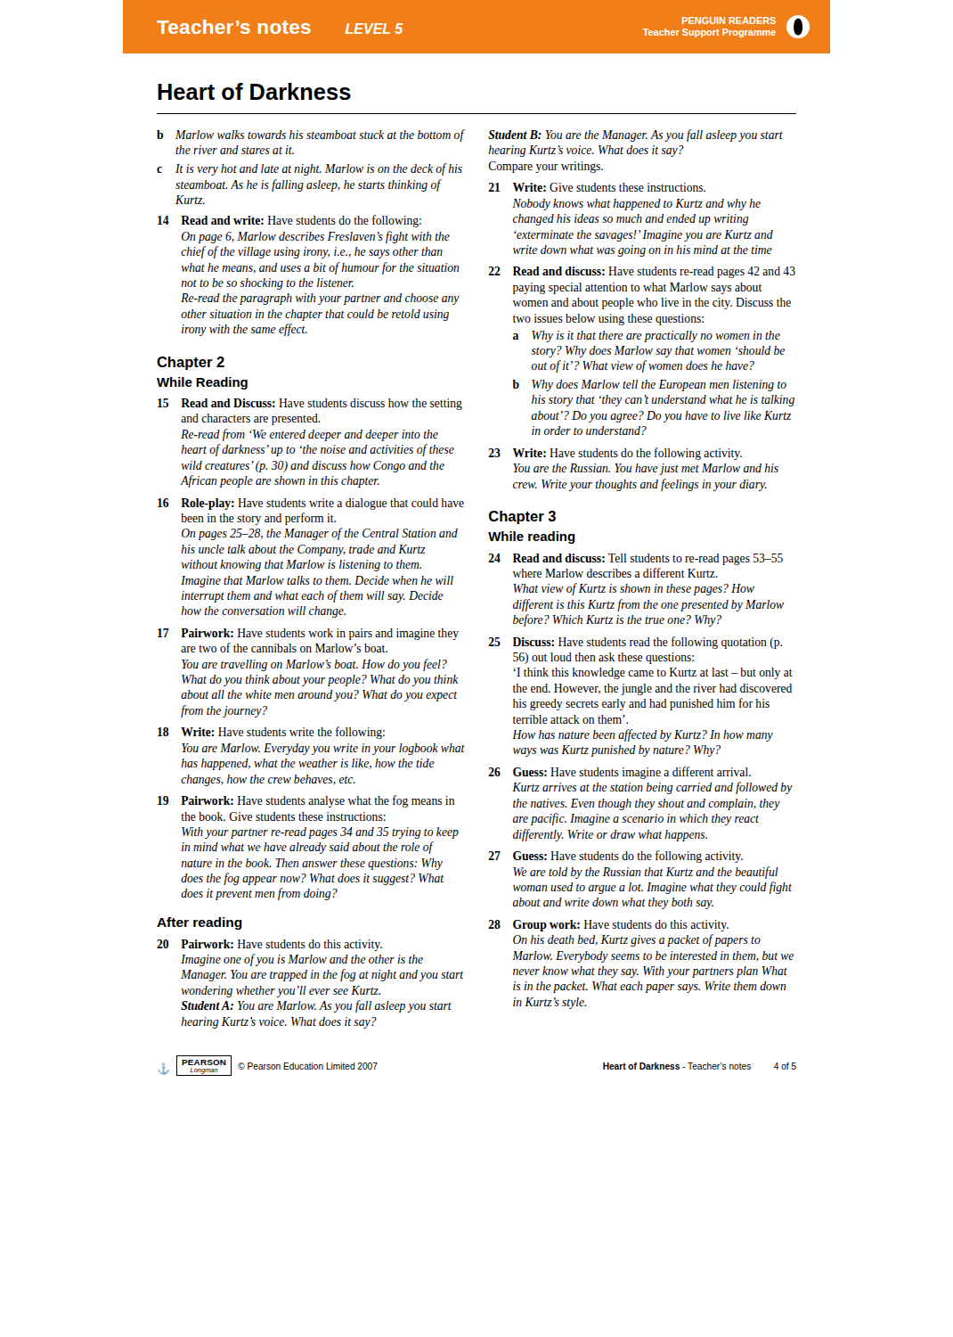Teacher’s notes LEVEL 5
PENGUIN READERS
Teacher Support Programme
Heart of Darkness
b Marlow walks towards his steamboat stuck at the bottom of the river and stares at it.
c It is very hot and late at night. Marlow is on the deck of his steamboat. As he is falling asleep, he starts thinking of Kurtz.
14 Read and write: Have students do the following:
On page 6, Marlow describes Freslaven’s fight with the chief of the village using irony, i.e., he says other than what he means, and uses a bit of humour for the situation not to be so shocking to the listener.
Re-read the paragraph with your partner and choose any other situation in the chapter that could be retold using irony with the same effect.
Chapter 2
While Reading
15 Read and Discuss: Have students discuss how the setting and characters are presented.
Re-read from ‘We entered deeper and deeper into the heart of darkness’ up to ‘the noise and activities of these wild creatures’ (p. 30) and discuss how Congo and the African people are shown in this chapter.
16 Role-play: Have students write a dialogue that could have been in the story and perform it.
On pages 25–28, the Manager of the Central Station and his uncle talk about the Company, trade and Kurtz without knowing that Marlow is listening to them. Imagine that Marlow talks to them. Decide when he will interrupt them and what each of them will say. Decide how the conversation will change.
17 Pairwork: Have students work in pairs and imagine they are two of the cannibals on Marlow’s boat.
You are travelling on Marlow’s boat. How do you feel? What do you think about your people? What do you think about all the white men around you? What do you expect from the journey?
18 Write: Have students write the following:
You are Marlow. Everyday you write in your logbook what has happened, what the weather is like, how the tide changes, how the crew behaves, etc.
19 Pairwork: Have students analyse what the fog means in the book. Give students these instructions:
With your partner re-read pages 34 and 35 trying to keep in mind what we have already said about the role of nature in the book. Then answer these questions: Why does the fog appear now? What does it suggest? What does it prevent men from doing?
After reading
20 Pairwork: Have students do this activity.
Imagine one of you is Marlow and the other is the Manager. You are trapped in the fog at night and you start wondering whether you’ll ever see Kurtz.
Student A: You are Marlow. As you fall asleep you start hearing Kurtz’s voice. What does it say?
Student B: You are the Manager. As you fall asleep you start hearing Kurtz’s voice. What does it say?
Compare your writings.
21 Write: Give students these instructions.
Nobody knows what happened to Kurtz and why he changed his ideas so much and ended up writing ‘exterminate the savages!’ Imagine you are Kurtz and write down what was going on in his mind at the time
22 Read and discuss: Have students re-read pages 42 and 43 paying special attention to what Marlow says about women and about people who live in the city. Discuss the two issues below using these questions:
a Why is it that there are practically no women in the story? Why does Marlow say that women ‘should be out of it’? What view of women does he have?
b Why does Marlow tell the European men listening to his story that ‘they can’t understand what he is talking about’? Do you agree? Do you have to live like Kurtz in order to understand?
23 Write: Have students do the following activity.
You are the Russian. You have just met Marlow and his crew. Write your thoughts and feelings in your diary.
Chapter 3
While reading
24 Read and discuss: Tell students to re-read pages 53–55 where Marlow describes a different Kurtz.
What view of Kurtz is shown in these pages? How different is this Kurtz from the one presented by Marlow before? Which Kurtz is the true one? Why?
25 Discuss: Have students read the following quotation (p. 56) out loud then ask these questions:
‘I think this knowledge came to Kurtz at last – but only at the end. However, the jungle and the river had discovered his greedy secrets early and had punished him for his terrible attack on them’.
How has nature been affected by Kurtz? In how many ways was Kurtz punished by nature? Why?
26 Guess: Have students imagine a different arrival.
Kurtz arrives at the station being carried and followed by the natives. Even though they shout and complain, they are pacific. Imagine a scenario in which they react differently. Write or draw what happens.
27 Guess: Have students do the following activity.
We are told by the Russian that Kurtz and the beautiful woman used to argue a lot. Imagine what they could fight about and write down what they both say.
28 Group work: Have students do this activity.
On his death bed, Kurtz gives a packet of papers to Marlow. Everybody seems to be interested in them, but we never know what they say. With your partners plan What is in the packet. What each paper says. Write them down in Kurtz’s style.
⚓
PEARSON
Longman
© Pearson Education Limited 2007
Heart of Darkness - Teacher’s notes 4 of 5